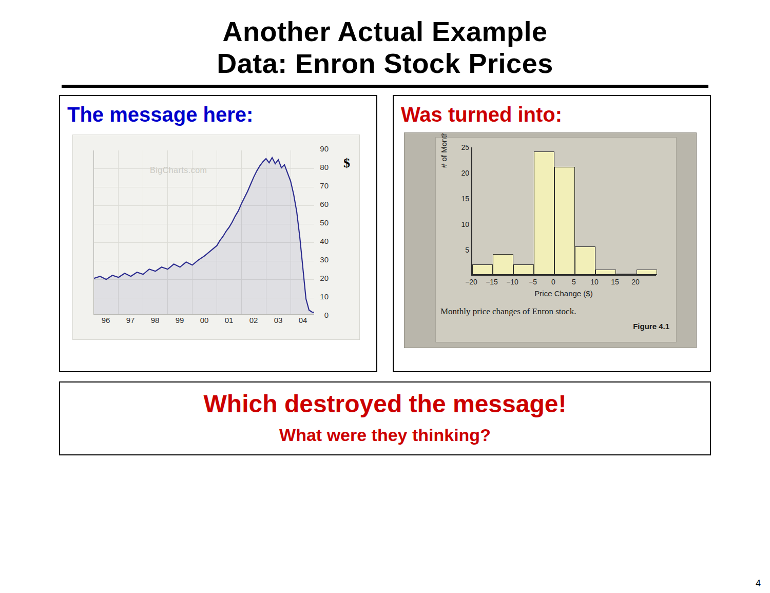Another Actual Example Data: Enron Stock Prices
The message here:
BigCharts.com
90 80 70 60 50 40 30 20 10 0
$
96 97 98 99 00 01 02 03 04
Was turned into:
a m o u n t o f t h e d i s p l a y m e a n s i t t h e d i s t r i b u t i o n s h o u l d b e T h e w i d t h a n d h e i g h t o f t h e t h e p e r c e n t a g e s o t h a t t h e s h a p e a p p e a r s f r o m t h e h i s t o g r a m d a t a a l o n e w i t h f e a t u r e s o f i n c a s e s w h e r e t h e n e e d t o l o o k a t t h e h i s t o g r a m o f t h e d a i l y c h a n g e s i n t h e s t o c k p r i c e s t h e s h a p e i s m o r e s y m m e t r i c
# of Months
25 20 15 10 5
−20 −15 −10 −5 0 5 10 15 20
Price Change ($)
Monthly price changes of Enron stock.
Figure 4.1
Which destroyed the message!
What were they thinking?
4